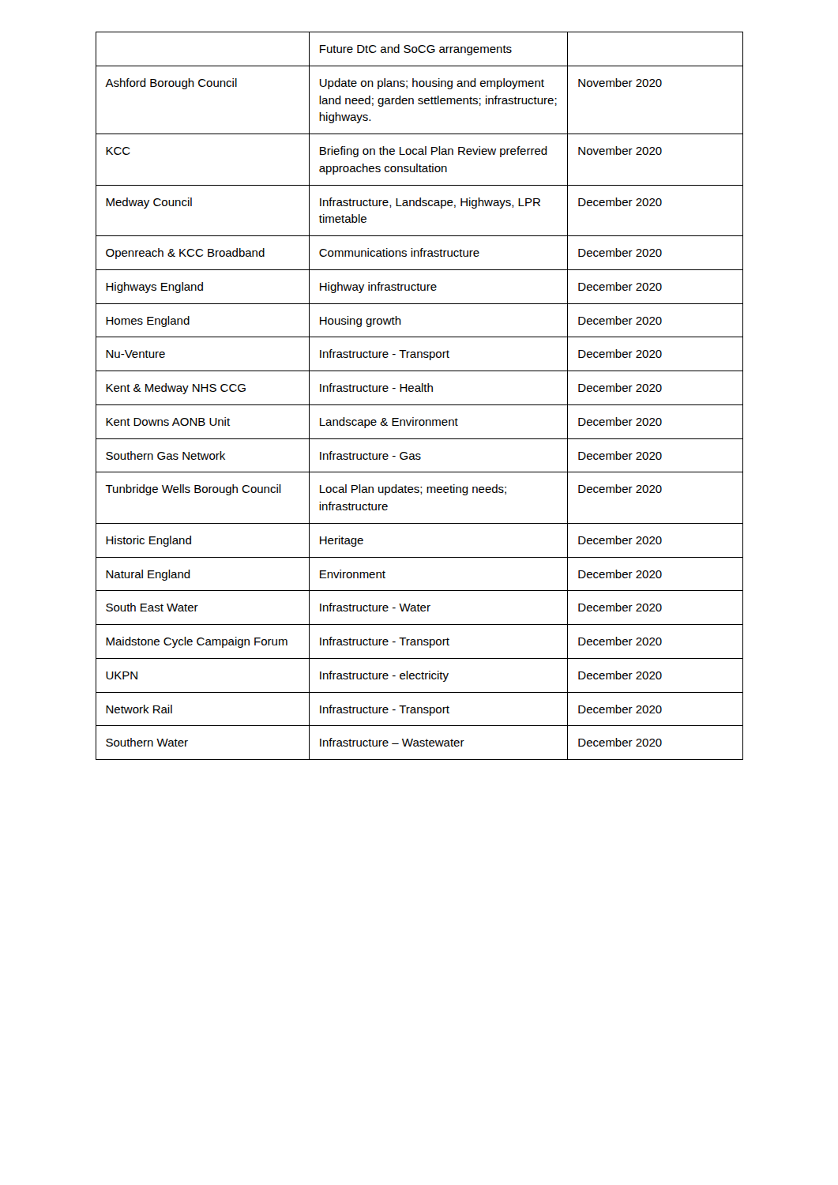| | Future DtC and SoCG arrangements | |
| Ashford Borough Council | Update on plans; housing and employment land need; garden settlements; infrastructure; highways. | November 2020 |
| KCC | Briefing on the Local Plan Review preferred approaches consultation | November 2020 |
| Medway Council | Infrastructure, Landscape, Highways, LPR timetable | December 2020 |
| Openreach & KCC Broadband | Communications infrastructure | December 2020 |
| Highways England | Highway infrastructure | December 2020 |
| Homes England | Housing growth | December 2020 |
| Nu-Venture | Infrastructure - Transport | December 2020 |
| Kent & Medway NHS CCG | Infrastructure - Health | December 2020 |
| Kent Downs AONB Unit | Landscape & Environment | December 2020 |
| Southern Gas Network | Infrastructure - Gas | December 2020 |
| Tunbridge Wells Borough Council | Local Plan updates; meeting needs; infrastructure | December 2020 |
| Historic England | Heritage | December 2020 |
| Natural England | Environment | December 2020 |
| South East Water | Infrastructure - Water | December 2020 |
| Maidstone Cycle Campaign Forum | Infrastructure - Transport | December 2020 |
| UKPN | Infrastructure - electricity | December 2020 |
| Network Rail | Infrastructure - Transport | December 2020 |
| Southern Water | Infrastructure – Wastewater | December 2020 |